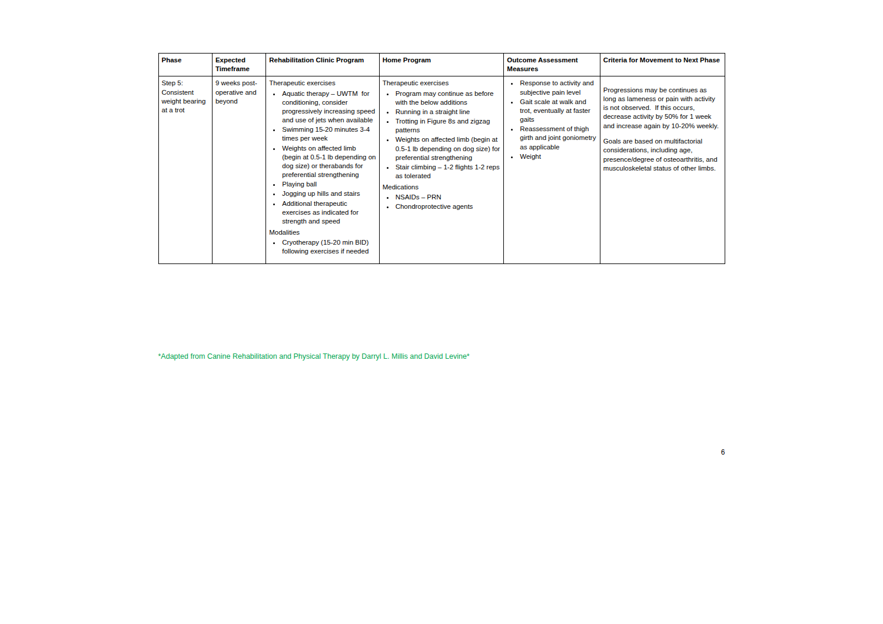| Phase | Expected Timeframe | Rehabilitation Clinic Program | Home Program | Outcome Assessment Measures | Criteria for Movement to Next Phase |
| --- | --- | --- | --- | --- | --- |
| Step 5: Consistent weight bearing at a trot | 9 weeks post-operative and beyond | Therapeutic exercises Aquatic therapy – UWTM for conditioning, consider progressively increasing speed and use of jets when available Swimming 15-20 minutes 3-4 times per week Weights on affected limb (begin at 0.5-1 lb depending on dog size) or therabands for preferential strengthening Playing ball Jogging up hills and stairs Additional therapeutic exercises as indicated for strength and speed Modalities Cryotherapy (15-20 min BID) following exercises if needed | Therapeutic exercises Program may continue as before with the below additions Running in a straight line Trotting in Figure 8s and zigzag patterns Weights on affected limb (begin at 0.5-1 lb depending on dog size) for preferential strengthening Stair climbing – 1-2 flights 1-2 reps as tolerated Medications NSAIDs – PRN Chondroprotective agents | Response to activity and subjective pain level Gait scale at walk and trot, eventually at faster gaits Reassessment of thigh girth and joint goniometry as applicable Weight | Progressions may be continues as long as lameness or pain with activity is not observed. If this occurs, decrease activity by 50% for 1 week and increase again by 10-20% weekly. Goals are based on multifactorial considerations, including age, presence/degree of osteoarthritis, and musculoskeletal status of other limbs. |
*Adapted from Canine Rehabilitation and Physical Therapy by Darryl L. Millis and David Levine*
6